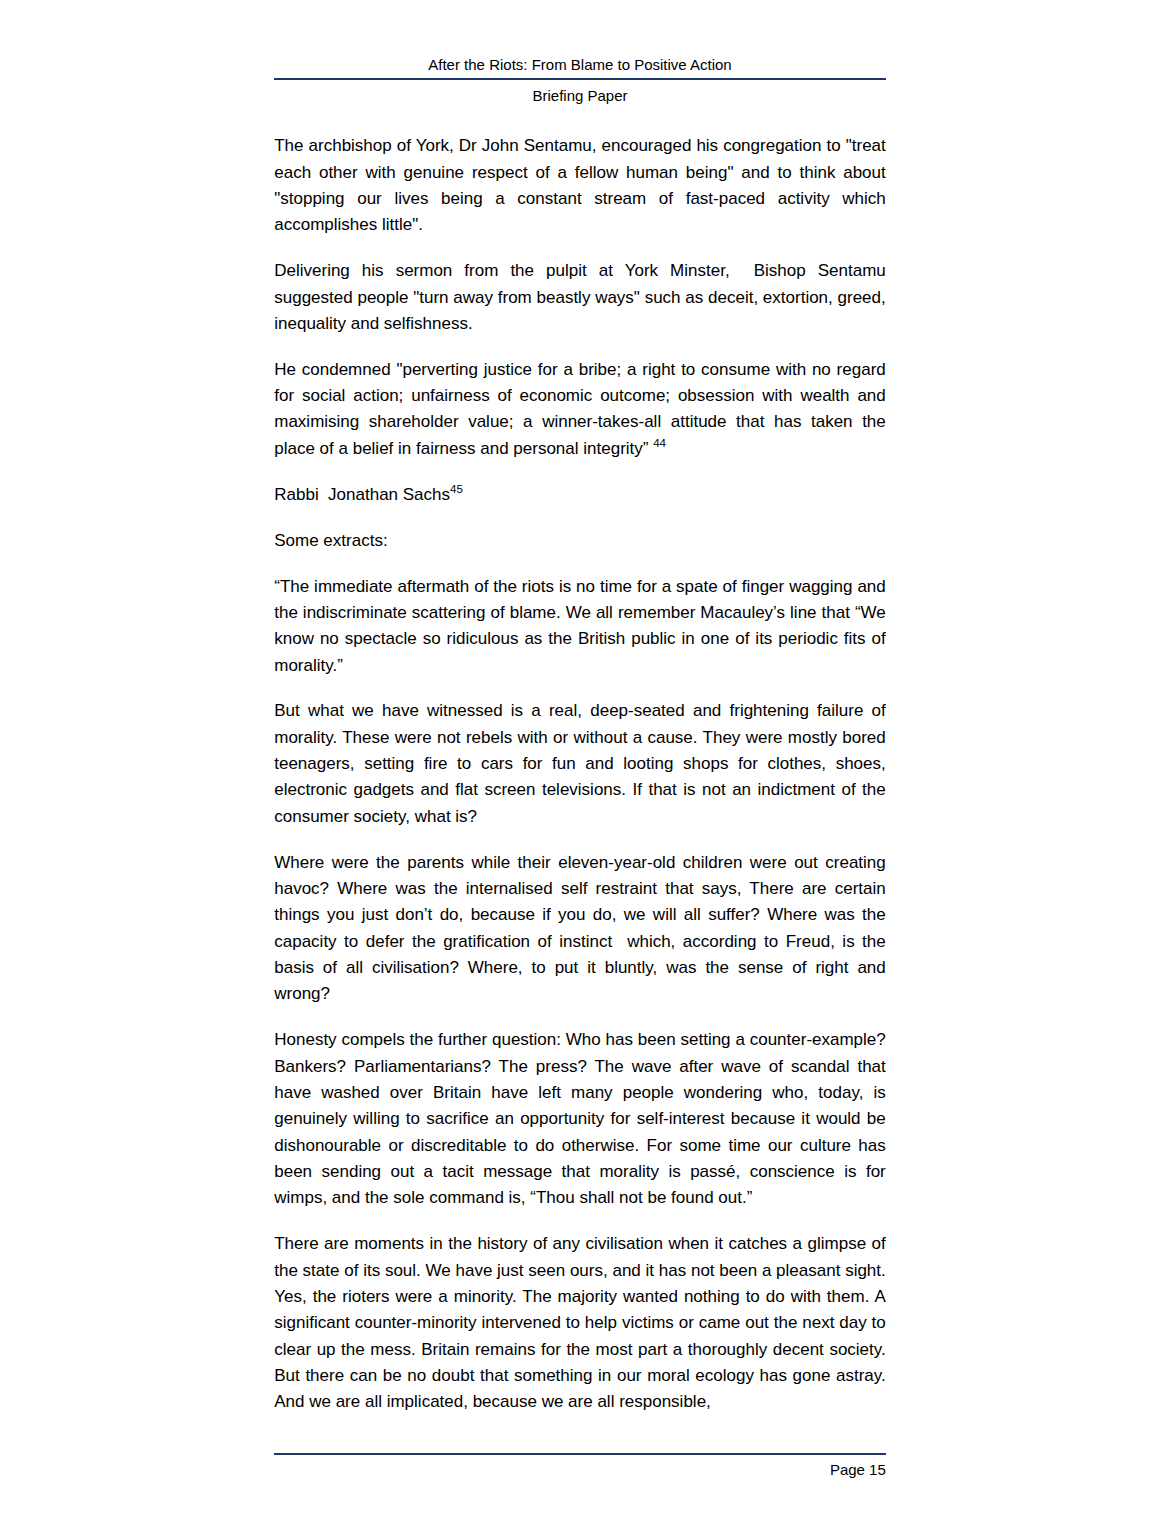After the Riots: From Blame to Positive Action
Briefing Paper
The archbishop of York, Dr John Sentamu, encouraged his congregation to "treat each other with genuine respect of a fellow human being" and to think about "stopping our lives being a constant stream of fast-paced activity which accomplishes little".
Delivering his sermon from the pulpit at York Minster, Bishop Sentamu suggested people "turn away from beastly ways" such as deceit, extortion, greed, inequality and selfishness.
He condemned "perverting justice for a bribe; a right to consume with no regard for social action; unfairness of economic outcome; obsession with wealth and maximising shareholder value; a winner-takes-all attitude that has taken the place of a belief in fairness and personal integrity” 44
Rabbi Jonathan Sachs45
Some extracts:
“The immediate aftermath of the riots is no time for a spate of finger wagging and the indiscriminate scattering of blame. We all remember Macauley’s line that “We know no spectacle so ridiculous as the British public in one of its periodic fits of morality.”
But what we have witnessed is a real, deep-seated and frightening failure of morality. These were not rebels with or without a cause. They were mostly bored teenagers, setting fire to cars for fun and looting shops for clothes, shoes, electronic gadgets and flat screen televisions. If that is not an indictment of the consumer society, what is?
Where were the parents while their eleven-year-old children were out creating havoc? Where was the internalised self restraint that says, There are certain things you just don’t do, because if you do, we will all suffer? Where was the capacity to defer the gratification of instinct which, according to Freud, is the basis of all civilisation? Where, to put it bluntly, was the sense of right and wrong?
Honesty compels the further question: Who has been setting a counter-example? Bankers? Parliamentarians? The press? The wave after wave of scandal that have washed over Britain have left many people wondering who, today, is genuinely willing to sacrifice an opportunity for self-interest because it would be dishonourable or discreditable to do otherwise. For some time our culture has been sending out a tacit message that morality is passé, conscience is for wimps, and the sole command is, “Thou shall not be found out.”
There are moments in the history of any civilisation when it catches a glimpse of the state of its soul. We have just seen ours, and it has not been a pleasant sight. Yes, the rioters were a minority. The majority wanted nothing to do with them. A significant counter-minority intervened to help victims or came out the next day to clear up the mess. Britain remains for the most part a thoroughly decent society. But there can be no doubt that something in our moral ecology has gone astray. And we are all implicated, because we are all responsible,
Page 15